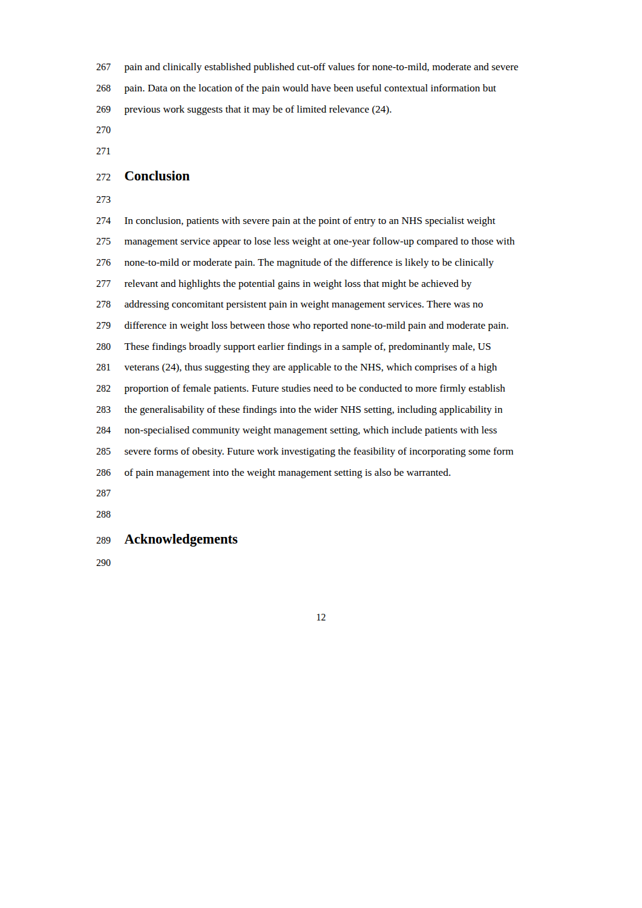267 pain and clinically established published cut-off values for none-to-mild, moderate and severe
268 pain. Data on the location of the pain would have been useful contextual information but
269 previous work suggests that it may be of limited relevance (24).
270
271
272
Conclusion
273
274 In conclusion, patients with severe pain at the point of entry to an NHS specialist weight
275 management service appear to lose less weight at one-year follow-up compared to those with
276 none-to-mild or moderate pain. The magnitude of the difference is likely to be clinically
277 relevant and highlights the potential gains in weight loss that might be achieved by
278 addressing concomitant persistent pain in weight management services. There was no
279 difference in weight loss between those who reported none-to-mild pain and moderate pain.
280 These findings broadly support earlier findings in a sample of, predominantly male, US
281 veterans (24), thus suggesting they are applicable to the NHS, which comprises of a high
282 proportion of female patients. Future studies need to be conducted to more firmly establish
283 the generalisability of these findings into the wider NHS setting, including applicability in
284 non-specialised community weight management setting, which include patients with less
285 severe forms of obesity. Future work investigating the feasibility of incorporating some form
286 of pain management into the weight management setting is also be warranted.
287
288
289
Acknowledgements
290
12